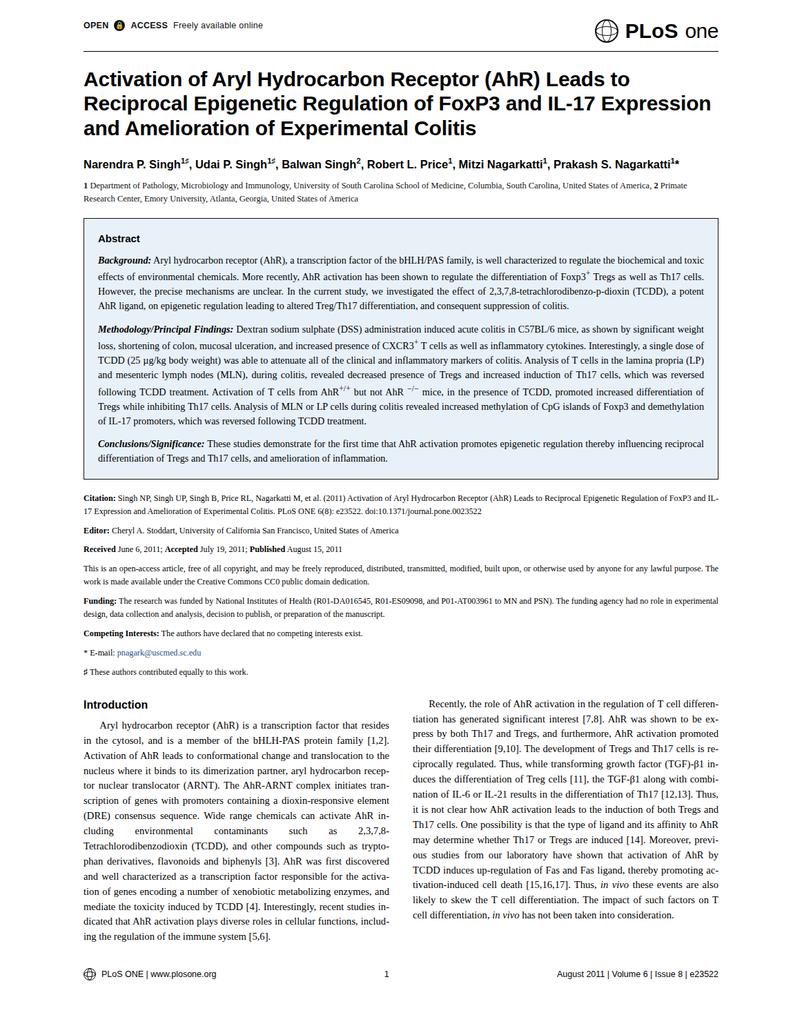OPEN 🔒 ACCESS Freely available online
PLoS one
Activation of Aryl Hydrocarbon Receptor (AhR) Leads to Reciprocal Epigenetic Regulation of FoxP3 and IL-17 Expression and Amelioration of Experimental Colitis
Narendra P. Singh1♯, Udai P. Singh1♯, Balwan Singh2, Robert L. Price1, Mitzi Nagarkatti1, Prakash S. Nagarkatti1*
1 Department of Pathology, Microbiology and Immunology, University of South Carolina School of Medicine, Columbia, South Carolina, United States of America, 2 Primate Research Center, Emory University, Atlanta, Georgia, United States of America
Abstract
Background: Aryl hydrocarbon receptor (AhR), a transcription factor of the bHLH/PAS family, is well characterized to regulate the biochemical and toxic effects of environmental chemicals. More recently, AhR activation has been shown to regulate the differentiation of Foxp3+ Tregs as well as Th17 cells. However, the precise mechanisms are unclear. In the current study, we investigated the effect of 2,3,7,8-tetrachlorodibenzo-p-dioxin (TCDD), a potent AhR ligand, on epigenetic regulation leading to altered Treg/Th17 differentiation, and consequent suppression of colitis.
Methodology/Principal Findings: Dextran sodium sulphate (DSS) administration induced acute colitis in C57BL/6 mice, as shown by significant weight loss, shortening of colon, mucosal ulceration, and increased presence of CXCR3+ T cells as well as inflammatory cytokines. Interestingly, a single dose of TCDD (25 µg/kg body weight) was able to attenuate all of the clinical and inflammatory markers of colitis. Analysis of T cells in the lamina propria (LP) and mesenteric lymph nodes (MLN), during colitis, revealed decreased presence of Tregs and increased induction of Th17 cells, which was reversed following TCDD treatment. Activation of T cells from AhR+/+ but not AhR −/− mice, in the presence of TCDD, promoted increased differentiation of Tregs while inhibiting Th17 cells. Analysis of MLN or LP cells during colitis revealed increased methylation of CpG islands of Foxp3 and demethylation of IL-17 promoters, which was reversed following TCDD treatment.
Conclusions/Significance: These studies demonstrate for the first time that AhR activation promotes epigenetic regulation thereby influencing reciprocal differentiation of Tregs and Th17 cells, and amelioration of inflammation.
Citation: Singh NP, Singh UP, Singh B, Price RL, Nagarkatti M, et al. (2011) Activation of Aryl Hydrocarbon Receptor (AhR) Leads to Reciprocal Epigenetic Regulation of FoxP3 and IL-17 Expression and Amelioration of Experimental Colitis. PLoS ONE 6(8): e23522. doi:10.1371/journal.pone.0023522
Editor: Cheryl A. Stoddart, University of California San Francisco, United States of America
Received June 6, 2011; Accepted July 19, 2011; Published August 15, 2011
This is an open-access article, free of all copyright, and may be freely reproduced, distributed, transmitted, modified, built upon, or otherwise used by anyone for any lawful purpose. The work is made available under the Creative Commons CC0 public domain dedication.
Funding: The research was funded by National Institutes of Health (R01-DA016545, R01-ES09098, and P01-AT003961 to MN and PSN). The funding agency had no role in experimental design, data collection and analysis, decision to publish, or preparation of the manuscript.
Competing Interests: The authors have declared that no competing interests exist.
* E-mail: pnagark@uscmed.sc.edu
♯ These authors contributed equally to this work.
Introduction
Aryl hydrocarbon receptor (AhR) is a transcription factor that resides in the cytosol, and is a member of the bHLH-PAS protein family [1,2]. Activation of AhR leads to conformational change and translocation to the nucleus where it binds to its dimerization partner, aryl hydrocarbon receptor nuclear translocator (ARNT). The AhR-ARNT complex initiates transcription of genes with promoters containing a dioxin-responsive element (DRE) consensus sequence. Wide range chemicals can activate AhR including environmental contaminants such as 2,3,7,8-Tetrachlorodibenzodioxin (TCDD), and other compounds such as tryptophan derivatives, flavonoids and biphenyls [3]. AhR was first discovered and well characterized as a transcription factor responsible for the activation of genes encoding a number of xenobiotic metabolizing enzymes, and mediate the toxicity induced by TCDD [4]. Interestingly, recent studies indicated that AhR activation plays diverse roles in cellular functions, including the regulation of the immune system [5,6].
Recently, the role of AhR activation in the regulation of T cell differentiation has generated significant interest [7,8]. AhR was shown to be express by both Th17 and Tregs, and furthermore, AhR activation promoted their differentiation [9,10]. The development of Tregs and Th17 cells is reciprocally regulated. Thus, while transforming growth factor (TGF)-β1 induces the differentiation of Treg cells [11], the TGF-β1 along with combination of IL-6 or IL-21 results in the differentiation of Th17 [12,13]. Thus, it is not clear how AhR activation leads to the induction of both Tregs and Th17 cells. One possibility is that the type of ligand and its affinity to AhR may determine whether Th17 or Tregs are induced [14]. Moreover, previous studies from our laboratory have shown that activation of AhR by TCDD induces up-regulation of Fas and Fas ligand, thereby promoting activation-induced cell death [15,16,17]. Thus, in vivo these events are also likely to skew the T cell differentiation. The impact of such factors on T cell differentiation, in vivo has not been taken into consideration.
PLoS ONE | www.plosone.org
1
August 2011 | Volume 6 | Issue 8 | e23522